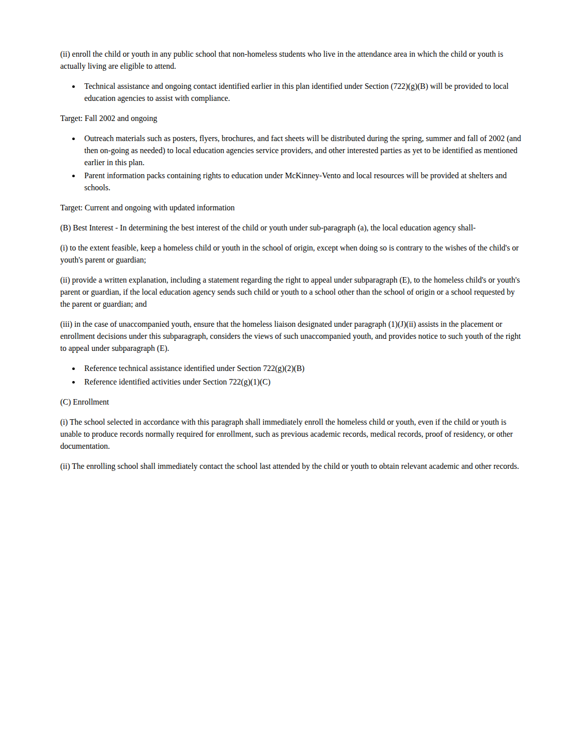(ii) enroll the child or youth in any public school that non-homeless students who live in the attendance area in which the child or youth is actually living are eligible to attend.
Technical assistance and ongoing contact identified earlier in this plan identified under Section (722)(g)(B) will be provided to local education agencies to assist with compliance.
Target: Fall 2002 and ongoing
Outreach materials such as posters, flyers, brochures, and fact sheets will be distributed during the spring, summer and fall of 2002 (and then on-going as needed) to local education agencies service providers, and other interested parties as yet to be identified as mentioned earlier in this plan.
Parent information packs containing rights to education under McKinney-Vento and local resources will be provided at shelters and schools.
Target: Current and ongoing with updated information
(B) Best Interest - In determining the best interest of the child or youth under sub-paragraph (a), the local education agency shall-
(i) to the extent feasible, keep a homeless child or youth in the school of origin, except when doing so is contrary to the wishes of the child's or youth's parent or guardian;
(ii) provide a written explanation, including a statement regarding the right to appeal under subparagraph (E), to the homeless child's or youth's parent or guardian, if the local education agency sends such child or youth to a school other than the school of origin or a school requested by the parent or guardian; and
(iii) in the case of unaccompanied youth, ensure that the homeless liaison designated under paragraph (1)(J)(ii) assists in the placement or enrollment decisions under this subparagraph, considers the views of such unaccompanied youth, and provides notice to such youth of the right to appeal under subparagraph (E).
Reference technical assistance identified under Section 722(g)(2)(B)
Reference identified activities under Section 722(g)(1)(C)
(C) Enrollment
(i) The school selected in accordance with this paragraph shall immediately enroll the homeless child or youth, even if the child or youth is unable to produce records normally required for enrollment, such as previous academic records, medical records, proof of residency, or other documentation.
(ii) The enrolling school shall immediately contact the school last attended by the child or youth to obtain relevant academic and other records.